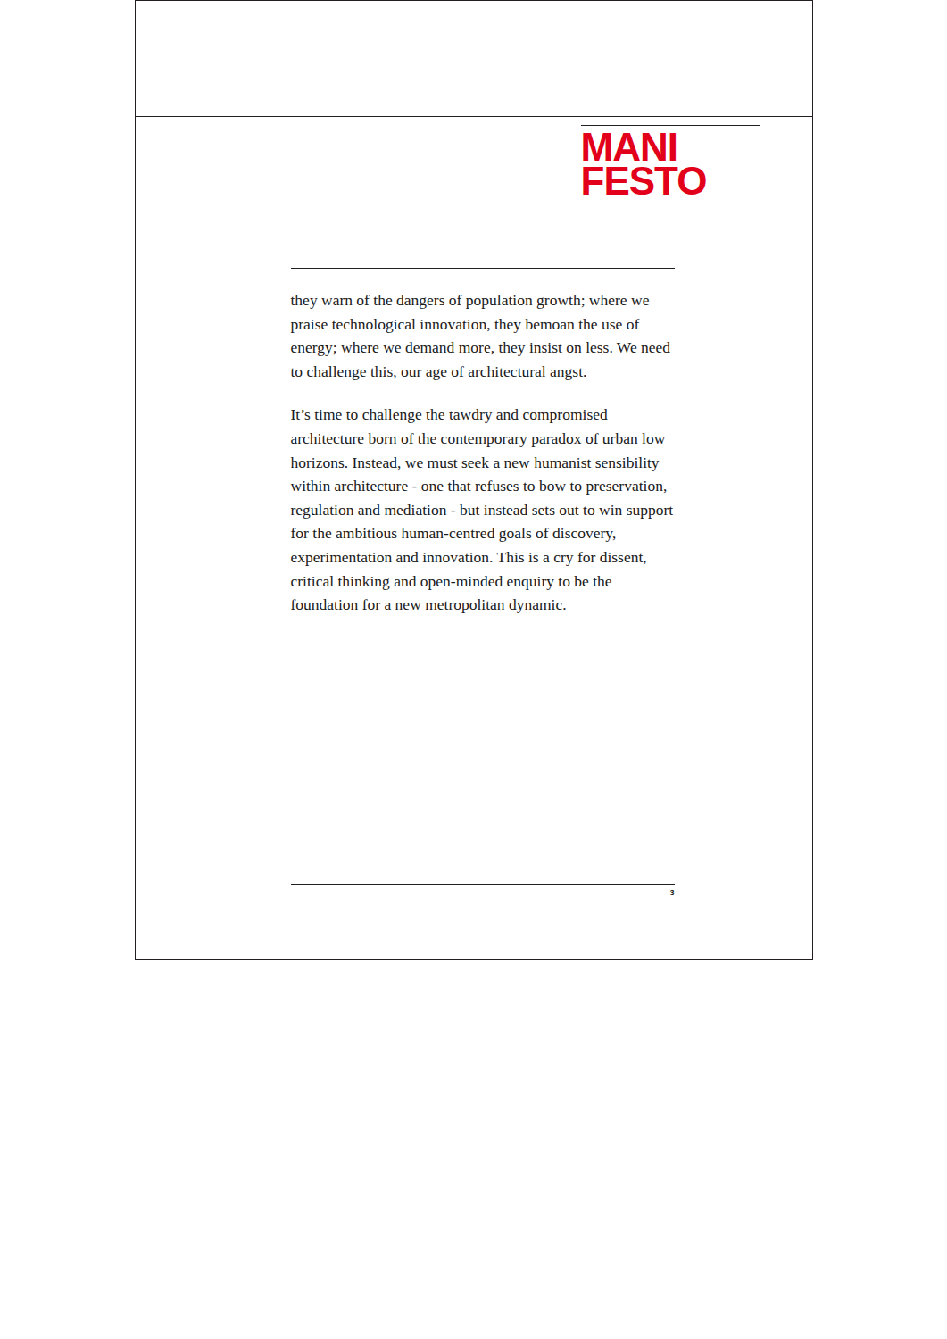MANI
FESTO
they warn of the dangers of population growth; where we praise technological innovation, they bemoan the use of energy; where we demand more, they insist on less. We need to challenge this, our age of architectural angst.
It’s time to challenge the tawdry and compromised architecture born of the contemporary paradox of urban low horizons. Instead, we must seek a new humanist sensibility within architecture - one that refuses to bow to preservation, regulation and mediation - but instead sets out to win support for the ambitious human-centred goals of discovery, experimentation and innovation. This is a cry for dissent, critical thinking and open-minded enquiry to be the foundation for a new metropolitan dynamic.
3